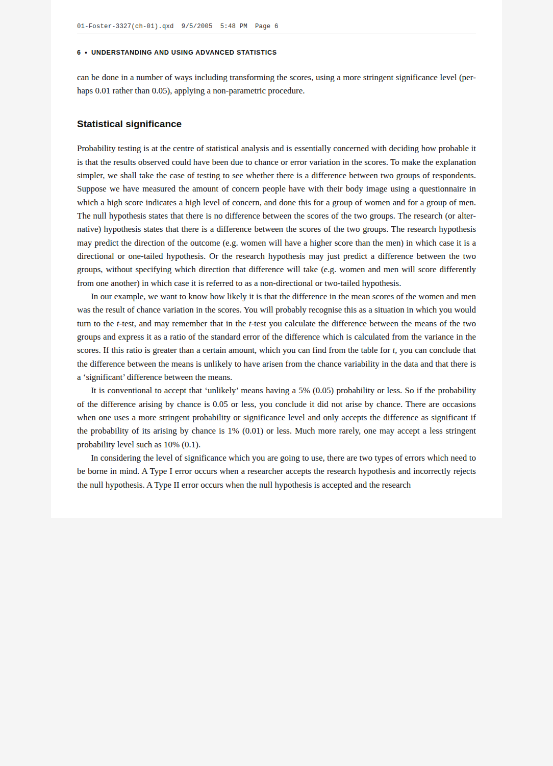01-Foster-3327(ch-01).qxd 9/5/2005 5:48 PM Page 6
6•Understanding and Using Advanced Statistics
can be done in a number of ways including transforming the scores, using a more stringent significance level (perhaps 0.01 rather than 0.05), applying a non-parametric procedure.
Statistical significance
Probability testing is at the centre of statistical analysis and is essentially concerned with deciding how probable it is that the results observed could have been due to chance or error variation in the scores. To make the explanation simpler, we shall take the case of testing to see whether there is a difference between two groups of respondents. Suppose we have measured the amount of concern people have with their body image using a questionnaire in which a high score indicates a high level of concern, and done this for a group of women and for a group of men. The null hypothesis states that there is no difference between the scores of the two groups. The research (or alternative) hypothesis states that there is a difference between the scores of the two groups. The research hypothesis may predict the direction of the outcome (e.g. women will have a higher score than the men) in which case it is a directional or one-tailed hypothesis. Or the research hypothesis may just predict a difference between the two groups, without specifying which direction that difference will take (e.g. women and men will score differently from one another) in which case it is referred to as a non-directional or two-tailed hypothesis.
In our example, we want to know how likely it is that the difference in the mean scores of the women and men was the result of chance variation in the scores. You will probably recognise this as a situation in which you would turn to the t-test, and may remember that in the t-test you calculate the difference between the means of the two groups and express it as a ratio of the standard error of the difference which is calculated from the variance in the scores. If this ratio is greater than a certain amount, which you can find from the table for t, you can conclude that the difference between the means is unlikely to have arisen from the chance variability in the data and that there is a ‘significant’ difference between the means.
It is conventional to accept that ‘unlikely’ means having a 5% (0.05) probability or less. So if the probability of the difference arising by chance is 0.05 or less, you conclude it did not arise by chance. There are occasions when one uses a more stringent probability or significance level and only accepts the difference as significant if the probability of its arising by chance is 1% (0.01) or less. Much more rarely, one may accept a less stringent probability level such as 10% (0.1).
In considering the level of significance which you are going to use, there are two types of errors which need to be borne in mind. A Type I error occurs when a researcher accepts the research hypothesis and incorrectly rejects the null hypothesis. A Type II error occurs when the null hypothesis is accepted and the research